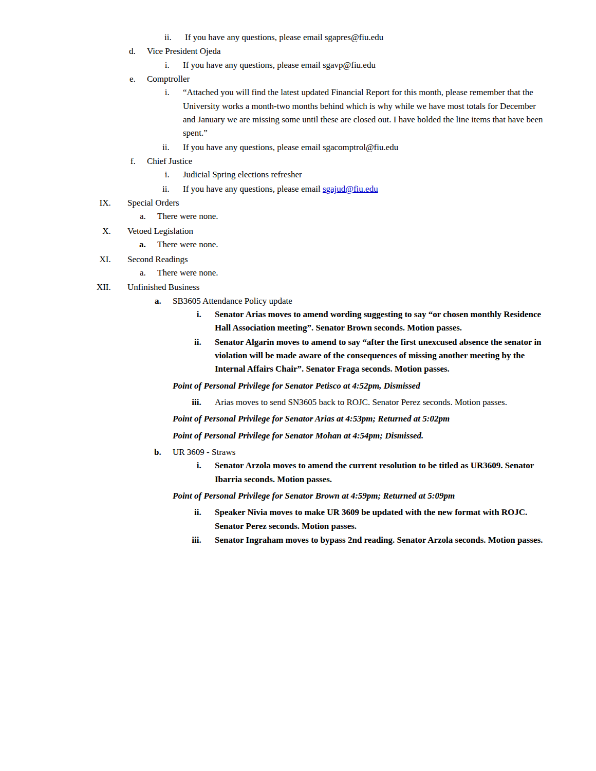If you have any questions, please email sgapres@fiu.edu
Vice President Ojeda
If you have any questions, please email sgavp@fiu.edu
Comptroller
“Attached you will find the latest updated Financial Report for this month, please remember that the University works a month-two months behind which is why while we have most totals for December and January we are missing some until these are closed out. I have bolded the line items that have been spent.”
If you have any questions, please email sgacomptrol@fiu.edu
Chief Justice
Judicial Spring elections refresher
If you have any questions, please email sgajud@fiu.edu
Special Orders
There were none.
Vetoed Legislation
There were none.
Second Readings
There were none.
Unfinished Business
SB3605 Attendance Policy update
Senator Arias moves to amend wording suggesting to say “or chosen monthly Residence Hall Association meeting”. Senator Brown seconds. Motion passes.
Senator Algarin moves to amend to say “after the first unexcused absence the senator in violation will be made aware of the consequences of missing another meeting by the Internal Affairs Chair”. Senator Fraga seconds. Motion passes.
Point of Personal Privilege for Senator Petisco at 4:52pm, Dismissed
Arias moves to send SN3605 back to ROJC. Senator Perez seconds. Motion passes.
Point of Personal Privilege for Senator Arias at 4:53pm; Returned at 5:02pm
Point of Personal Privilege for Senator Mohan at 4:54pm; Dismissed.
UR 3609 - Straws
Senator Arzola moves to amend the current resolution to be titled as UR3609. Senator Ibarria seconds. Motion passes.
Point of Personal Privilege for Senator Brown at 4:59pm; Returned at 5:09pm
Speaker Nivia moves to make UR 3609 be updated with the new format with ROJC. Senator Perez seconds. Motion passes.
Senator Ingraham moves to bypass 2nd reading. Senator Arzola seconds. Motion passes.